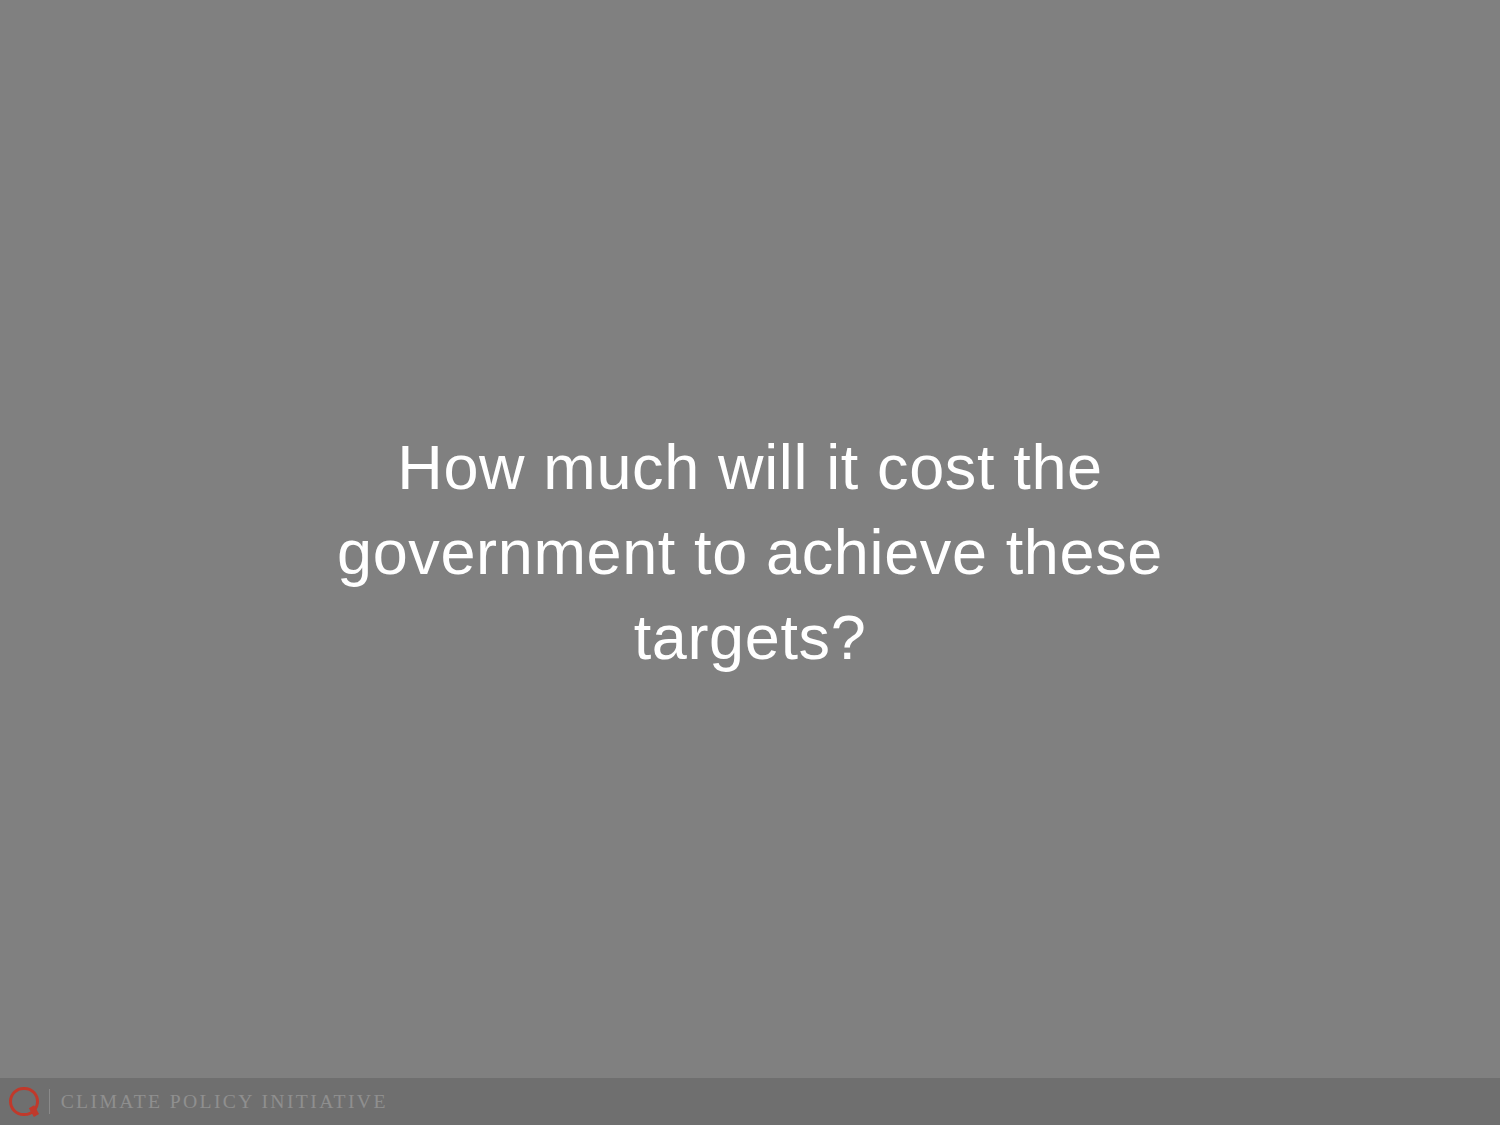How much will it cost the government to achieve these targets?
CLIMATE POLICY INITIATIVE